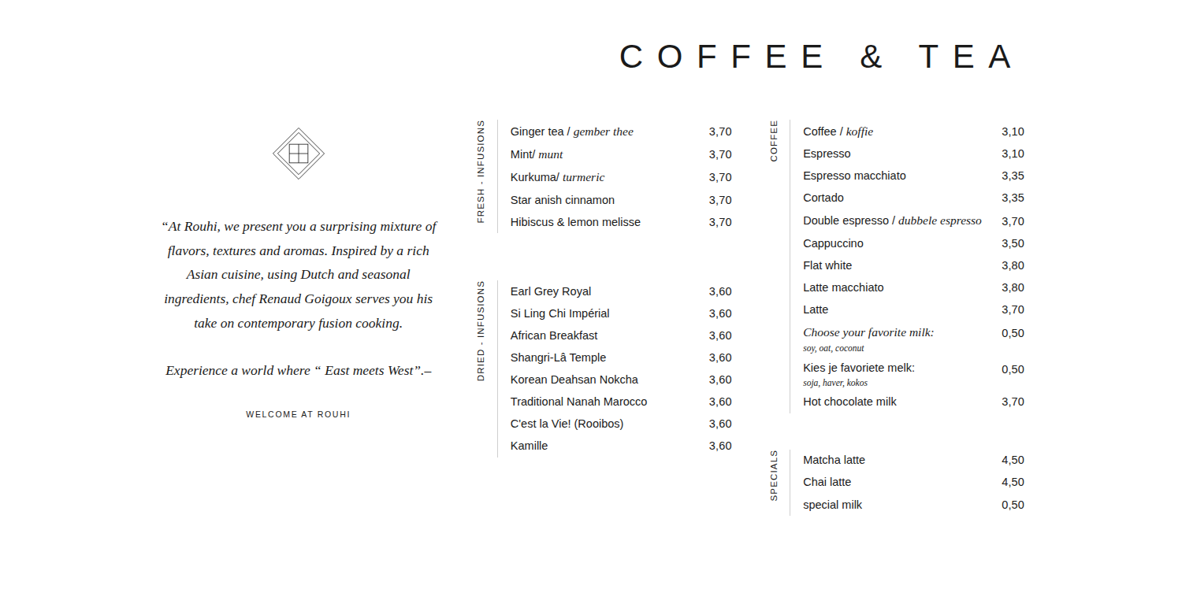Coffee & Tea
“At Rouhi, we present you a surprising mixture of flavors, textures and aromas. Inspired by a rich Asian cuisine, using Dutch and seasonal ingredients, chef Renaud Goigoux serves you his take on contemporary fusion cooking.
Experience a world where “ East meets West”.–
Welcome at Rouhi
Fresh - Infusions
Ginger tea / gember thee 3,70
Mint/ munt 3,70
Kurkuma/ turmeric 3,70
Star anish cinnamon 3,70
Hibiscus & lemon melisse 3,70
Dried - Infusions
Earl Grey Royal 3,60
Si Ling Chi Impérial 3,60
African Breakfast 3,60
Shangri-Lâ Temple 3,60
Korean Deahsan Nokcha 3,60
Traditional Nanah Marocco 3,60
C'est la Vie! (Rooibos) 3,60
Kamille 3,60
Coffee
Coffee / koffie 3,10
Espresso 3,10
Espresso macchiato 3,35
Cortado 3,35
Double espresso / dubbele espresso 3,70
Cappuccino 3,50
Flat white 3,80
Latte macchiato 3,80
Latte 3,70
Choose your favorite milk: soy, oat, coconut 0,50
Kies je favoriete melk:soja, haver, kokos 0,50
Hot chocolate milk 3,70
Specials
Matcha latte 4,50
Chai latte 4,50
special milk 0,50